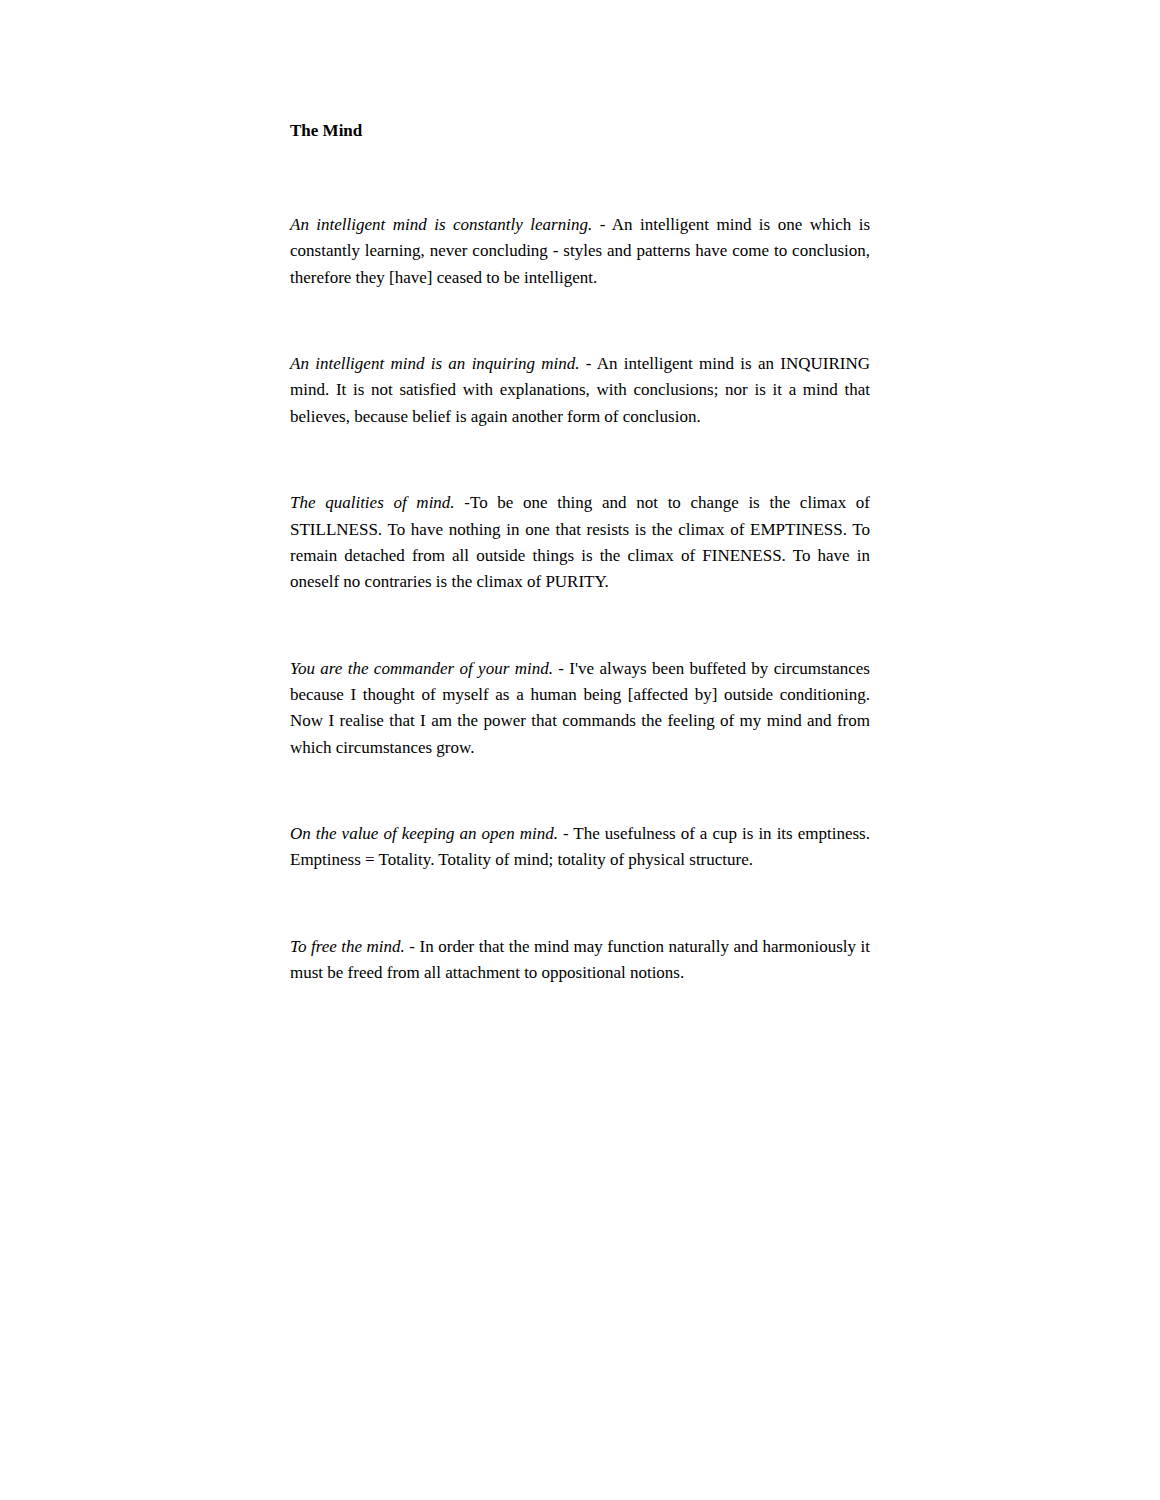The Mind
An intelligent mind is constantly learning. - An intelligent mind is one which is constantly learning, never concluding - styles and patterns have come to conclusion, therefore they [have] ceased to be intelligent.
An intelligent mind is an inquiring mind. - An intelligent mind is an INQUIRING mind. It is not satisfied with explanations, with conclusions; nor is it a mind that believes, because belief is again another form of conclusion.
The qualities of mind. -To be one thing and not to change is the climax of STILLNESS. To have nothing in one that resists is the climax of EMPTINESS. To remain detached from all outside things is the climax of FINENESS. To have in oneself no contraries is the climax of PURITY.
You are the commander of your mind. - I've always been buffeted by circumstances because I thought of myself as a human being [affected by] outside conditioning. Now I realise that I am the power that commands the feeling of my mind and from which circumstances grow.
On the value of keeping an open mind. - The usefulness of a cup is in its emptiness. Emptiness = Totality. Totality of mind; totality of physical structure.
To free the mind. - In order that the mind may function naturally and harmoniously it must be freed from all attachment to oppositional notions.